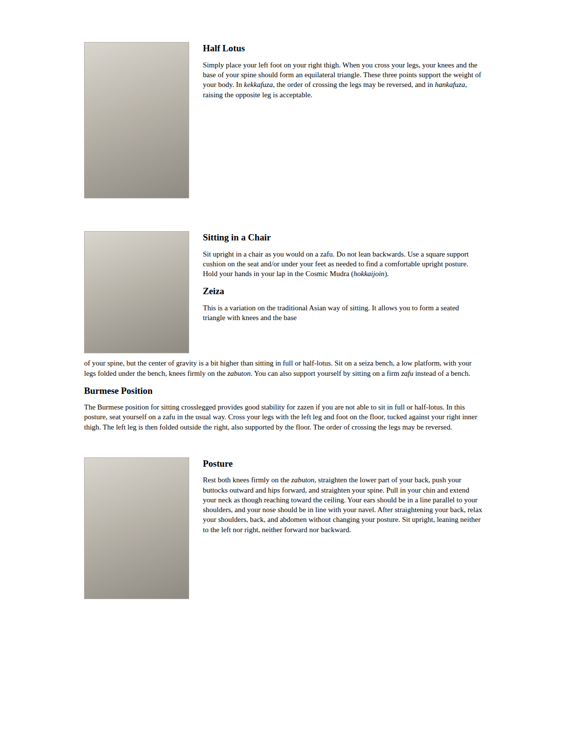Half Lotus
Simply place your left foot on your right thigh. When you cross your legs, your knees and the base of your spine should form an equilateral triangle. These three points support the weight of your body. In kekkafuza, the order of crossing the legs may be reversed, and in hankafuza, raising the opposite leg is acceptable.
Sitting in a Chair
Sit upright in a chair as you would on a zafu. Do not lean backwards. Use a square support cushion on the seat and/or under your feet as needed to find a comfortable upright posture. Hold your hands in your lap in the Cosmic Mudra (hokkaijoin).
Zeiza
This is a variation on the traditional Asian way of sitting. It allows you to form a seated triangle with knees and the base
of your spine, but the center of gravity is a bit higher than sitting in full or half-lotus. Sit on a seiza bench, a low platform, with your legs folded under the bench, knees firmly on the zabuton. You can also support yourself by sitting on a firm zafu instead of a bench.
Burmese Position
The Burmese position for sitting crosslegged provides good stability for zazen if you are not able to sit in full or half-lotus. In this posture, seat yourself on a zafu in the usual way. Cross your legs with the left leg and foot on the floor, tucked against your right inner thigh. The left leg is then folded outside the right, also supported by the floor. The order of crossing the legs may be reversed.
Posture
Rest both knees firmly on the zabuton, straighten the lower part of your back, push your buttocks outward and hips forward, and straighten your spine. Pull in your chin and extend your neck as though reaching toward the ceiling. Your ears should be in a line parallel to your shoulders, and your nose should be in line with your navel. After straightening your back, relax your shoulders, back, and abdomen without changing your posture. Sit upright, leaning neither to the left nor right, neither forward nor backward.